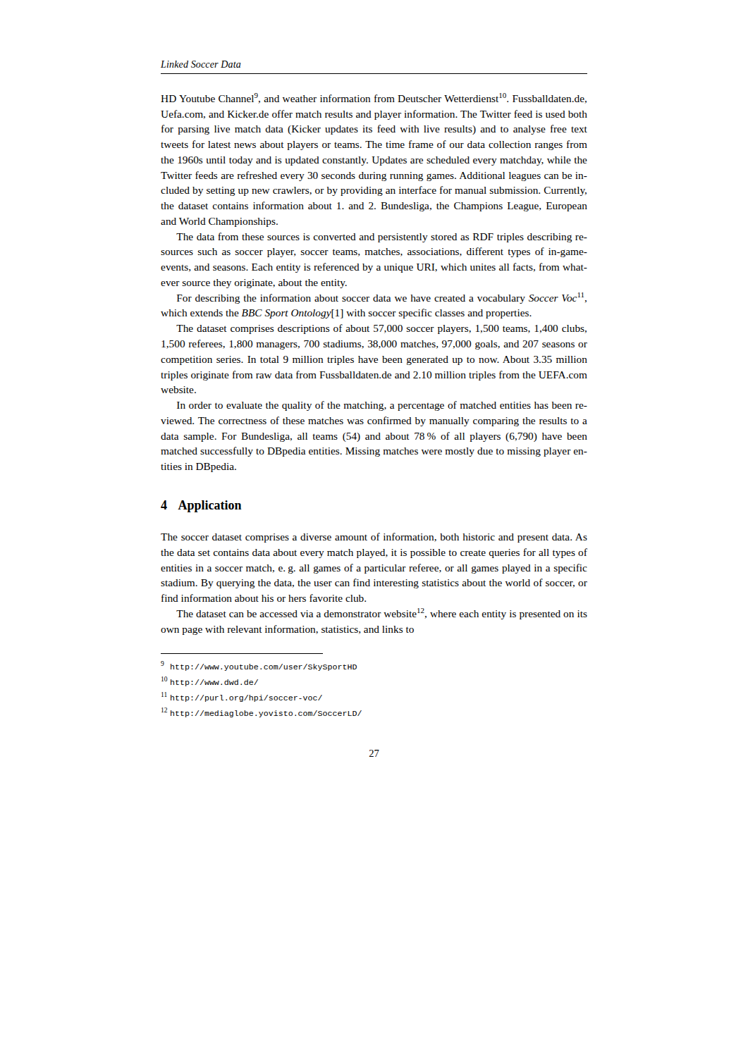Linked Soccer Data
HD Youtube Channel9, and weather information from Deutscher Wetterdienst10. Fussballdaten.de, Uefa.com, and Kicker.de offer match results and player information. The Twitter feed is used both for parsing live match data (Kicker updates its feed with live results) and to analyse free text tweets for latest news about players or teams. The time frame of our data collection ranges from the 1960s until today and is updated constantly. Updates are scheduled every matchday, while the Twitter feeds are refreshed every 30 seconds during running games. Additional leagues can be included by setting up new crawlers, or by providing an interface for manual submission. Currently, the dataset contains information about 1. and 2. Bundesliga, the Champions League, European and World Championships.
The data from these sources is converted and persistently stored as RDF triples describing resources such as soccer player, soccer teams, matches, associations, different types of in-game-events, and seasons. Each entity is referenced by a unique URI, which unites all facts, from whatever source they originate, about the entity.
For describing the information about soccer data we have created a vocabulary Soccer Voc11, which extends the BBC Sport Ontology[1] with soccer specific classes and properties.
The dataset comprises descriptions of about 57,000 soccer players, 1,500 teams, 1,400 clubs, 1,500 referees, 1,800 managers, 700 stadiums, 38,000 matches, 97,000 goals, and 207 seasons or competition series. In total 9 million triples have been generated up to now. About 3.35 million triples originate from raw data from Fussballdaten.de and 2.10 million triples from the UEFA.com website.
In order to evaluate the quality of the matching, a percentage of matched entities has been reviewed. The correctness of these matches was confirmed by manually comparing the results to a data sample. For Bundesliga, all teams (54) and about 78 % of all players (6,790) have been matched successfully to DBpedia entities. Missing matches were mostly due to missing player entities in DBpedia.
4 Application
The soccer dataset comprises a diverse amount of information, both historic and present data. As the data set contains data about every match played, it is possible to create queries for all types of entities in a soccer match, e. g. all games of a particular referee, or all games played in a specific stadium. By querying the data, the user can find interesting statistics about the world of soccer, or find information about his or hers favorite club.
The dataset can be accessed via a demonstrator website12, where each entity is presented on its own page with relevant information, statistics, and links to
9 http://www.youtube.com/user/SkySportHD
10 http://www.dwd.de/
11 http://purl.org/hpi/soccer-voc/
12 http://mediaglobe.yovisto.com/SoccerLD/
27